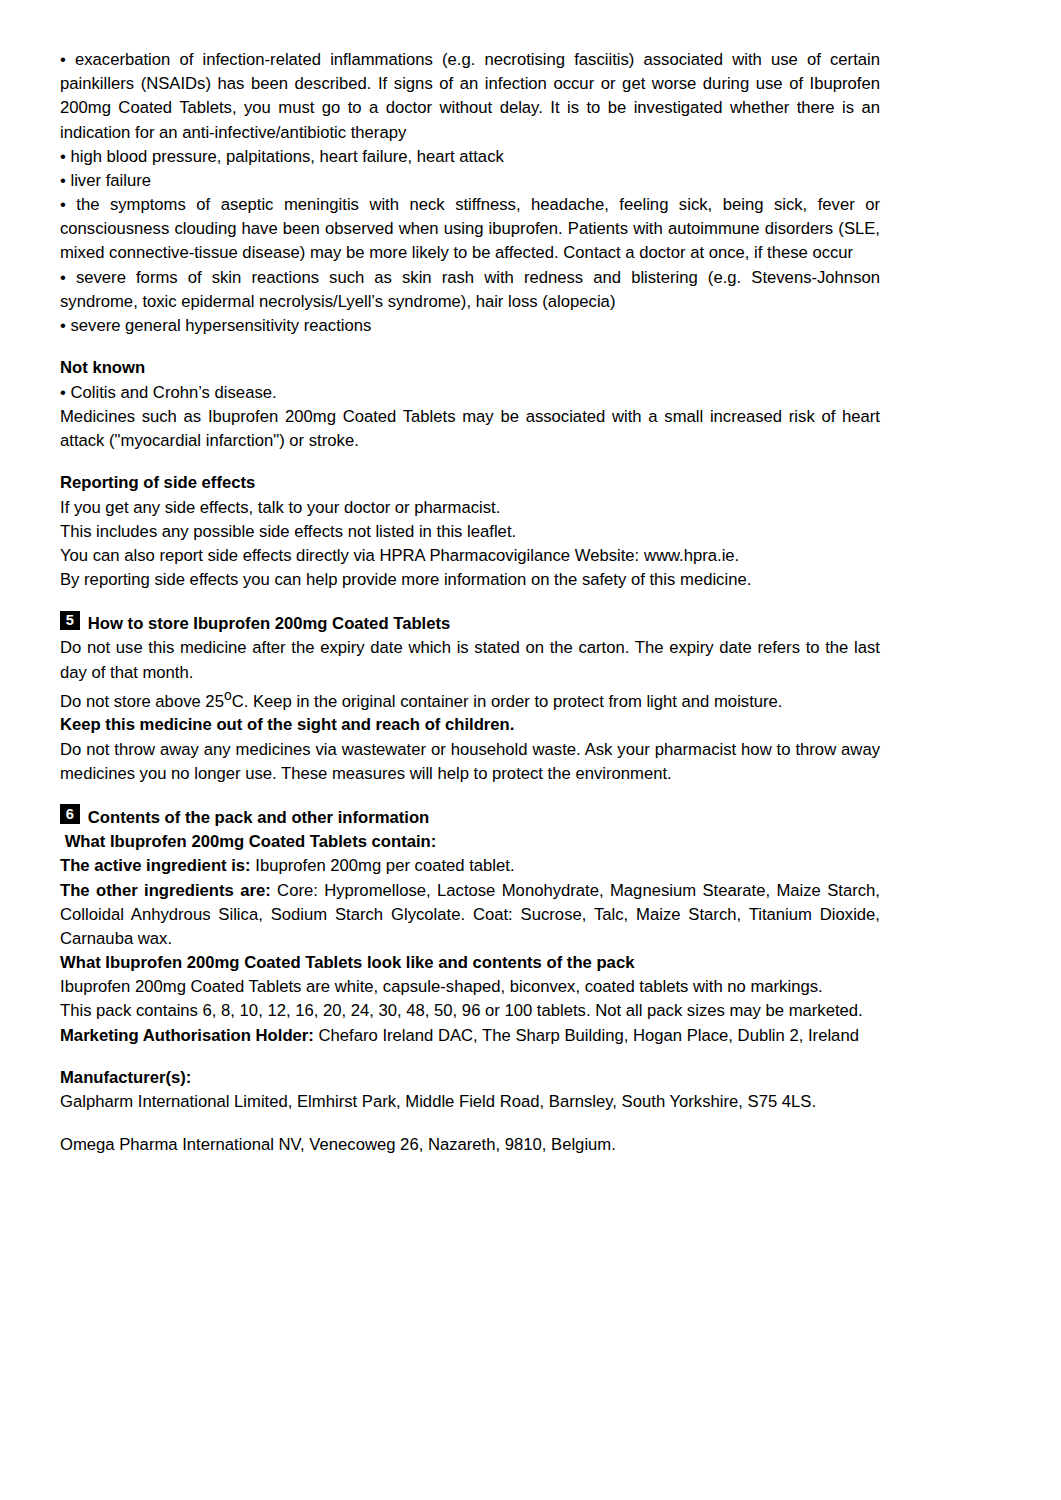• exacerbation of infection-related inflammations (e.g. necrotising fasciitis) associated with use of certain painkillers (NSAIDs) has been described. If signs of an infection occur or get worse during use of Ibuprofen 200mg Coated Tablets, you must go to a doctor without delay. It is to be investigated whether there is an indication for an anti-infective/antibiotic therapy
• high blood pressure, palpitations, heart failure, heart attack
• liver failure
• the symptoms of aseptic meningitis with neck stiffness, headache, feeling sick, being sick, fever or consciousness clouding have been observed when using ibuprofen. Patients with autoimmune disorders (SLE, mixed connective-tissue disease) may be more likely to be affected. Contact a doctor at once, if these occur
• severe forms of skin reactions such as skin rash with redness and blistering (e.g. Stevens-Johnson syndrome, toxic epidermal necrolysis/Lyell’s syndrome), hair loss (alopecia)
• severe general hypersensitivity reactions
Not known
• Colitis and Crohn’s disease.
Medicines such as Ibuprofen 200mg Coated Tablets may be associated with a small increased risk of heart attack ("myocardial infarction") or stroke.
Reporting of side effects
If you get any side effects, talk to your doctor or pharmacist.
This includes any possible side effects not listed in this leaflet.
You can also report side effects directly via HPRA Pharmacovigilance Website: www.hpra.ie.
By reporting side effects you can help provide more information on the safety of this medicine.
5
How to store Ibuprofen 200mg Coated Tablets
Do not use this medicine after the expiry date which is stated on the carton. The expiry date refers to the last day of that month.
Do not store above 25oC. Keep in the original container in order to protect from light and moisture.
Keep this medicine out of the sight and reach of children.
Do not throw away any medicines via wastewater or household waste. Ask your pharmacist how to throw away medicines you no longer use. These measures will help to protect the environment.
6
Contents of the pack and other information
What Ibuprofen 200mg Coated Tablets contain:
The active ingredient is: Ibuprofen 200mg per coated tablet.
The other ingredients are: Core: Hypromellose, Lactose Monohydrate, Magnesium Stearate, Maize Starch, Colloidal Anhydrous Silica, Sodium Starch Glycolate. Coat: Sucrose, Talc, Maize Starch, Titanium Dioxide, Carnauba wax.
What Ibuprofen 200mg Coated Tablets look like and contents of the pack
Ibuprofen 200mg Coated Tablets are white, capsule-shaped, biconvex, coated tablets with no markings.
This pack contains 6, 8, 10, 12, 16, 20, 24, 30, 48, 50, 96 or 100 tablets. Not all pack sizes may be marketed.
Marketing Authorisation Holder: Chefaro Ireland DAC, The Sharp Building, Hogan Place, Dublin 2, Ireland
Manufacturer(s):
Galpharm International Limited, Elmhirst Park, Middle Field Road, Barnsley, South Yorkshire, S75 4LS.
Omega Pharma International NV, Venecoweg 26, Nazareth, 9810, Belgium.